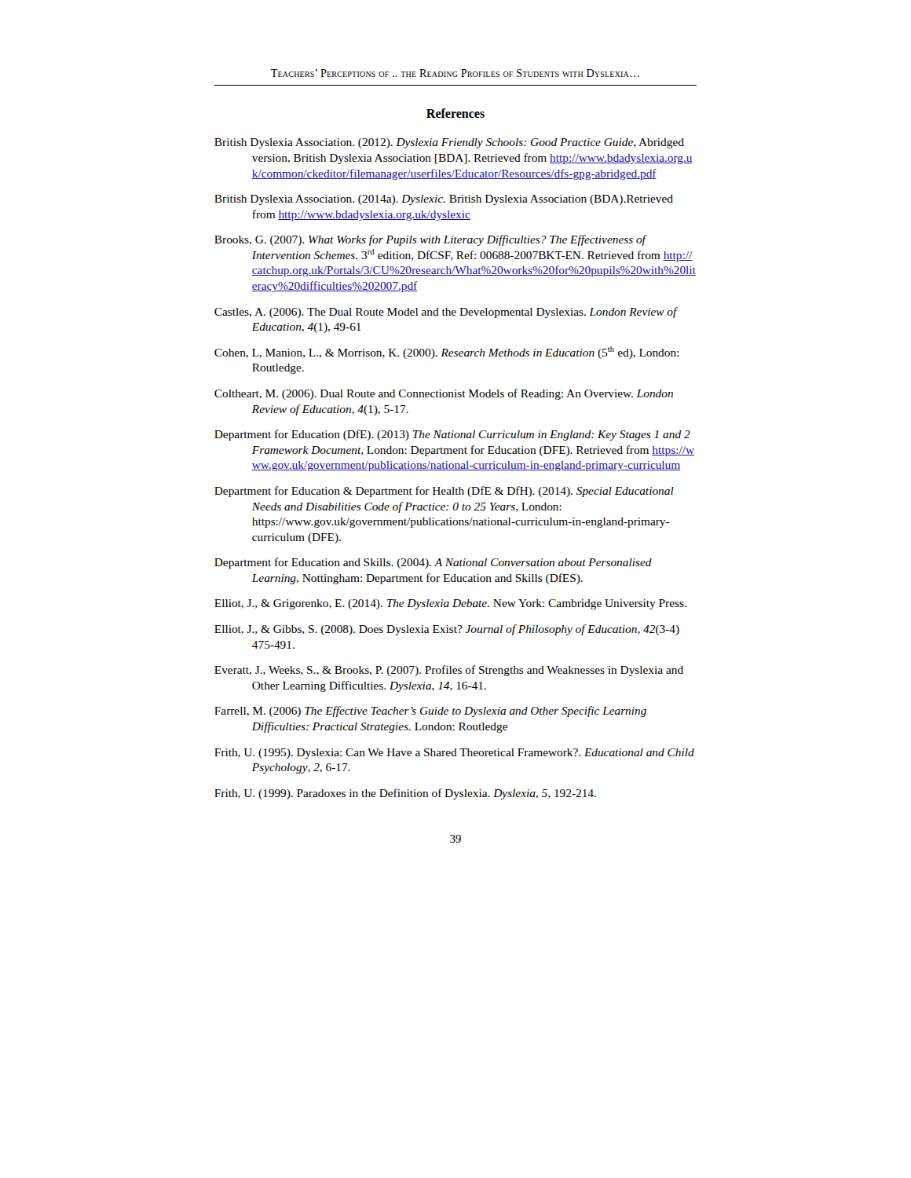Teachers’ Perceptions of .. the Reading Profiles of Students with Dyslexia…
References
British Dyslexia Association. (2012). Dyslexia Friendly Schools: Good Practice Guide, Abridged version, British Dyslexia Association [BDA]. Retrieved from http://www.bdadyslexia.org.uk/common/ckeditor/filemanager/userfiles/Educator/Resources/dfs-gpg-abridged.pdf
British Dyslexia Association. (2014a). Dyslexic. British Dyslexia Association (BDA).Retrieved from http://www.bdadyslexia.org.uk/dyslexic
Brooks, G. (2007). What Works for Pupils with Literacy Difficulties? The Effectiveness of Intervention Schemes. 3rd edition, DfCSF, Ref: 00688-2007BKT-EN. Retrieved from http://catchup.org.uk/Portals/3/CU%20research/What%20works%20for%20pupils%20with%20literacy%20difficulties%202007.pdf
Castles, A. (2006). The Dual Route Model and the Developmental Dyslexias. London Review of Education, 4(1), 49-61
Cohen, L, Manion, L., & Morrison, K. (2000). Research Methods in Education (5th ed), London: Routledge.
Coltheart, M. (2006). Dual Route and Connectionist Models of Reading: An Overview. London Review of Education, 4(1), 5-17.
Department for Education (DfE). (2013) The National Curriculum in England: Key Stages 1 and 2 Framework Document, London: Department for Education (DFE). Retrieved from https://www.gov.uk/government/publications/national-curriculum-in-england-primary-curriculum
Department for Education & Department for Health (DfE & DfH). (2014). Special Educational Needs and Disabilities Code of Practice: 0 to 25 Years, London: https://www.gov.uk/government/publications/national-curriculum-in-england-primary-curriculum (DFE).
Department for Education and Skills. (2004). A National Conversation about Personalised Learning, Nottingham: Department for Education and Skills (DfES).
Elliot, J., & Grigorenko, E. (2014). The Dyslexia Debate. New York: Cambridge University Press.
Elliot, J., & Gibbs, S. (2008). Does Dyslexia Exist? Journal of Philosophy of Education, 42(3-4) 475-491.
Everatt, J., Weeks, S., & Brooks, P. (2007). Profiles of Strengths and Weaknesses in Dyslexia and Other Learning Difficulties. Dyslexia, 14, 16-41.
Farrell, M. (2006) The Effective Teacher’s Guide to Dyslexia and Other Specific Learning Difficulties: Practical Strategies. London: Routledge
Frith, U. (1995). Dyslexia: Can We Have a Shared Theoretical Framework?. Educational and Child Psychology, 2, 6-17.
Frith, U. (1999). Paradoxes in the Definition of Dyslexia. Dyslexia, 5, 192-214.
39